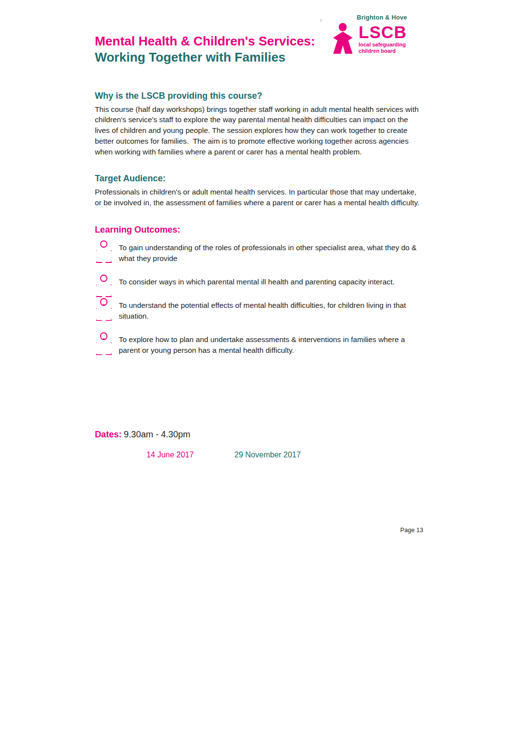1
Brighton & Hove
LSCB local safeguarding
children board
Mental Health & Children's Services:
Working Together with Families
Why is the LSCB providing this course?
This course (half day workshops) brings together staff working in adult mental health services with children's service's staff to explore the way parental mental health difficulties can impact on the lives of children and young people. The session explores how they can work together to create better outcomes for families. The aim is to promote effective working together across agencies when working with families where a parent or carer has a mental health problem.
Target Audience:
Professionals in children's or adult mental health services. In particular those that may undertake, or be involved in, the assessment of families where a parent or carer has a mental health difficulty.
Learning Outcomes:
To gain understanding of the roles of professionals in other specialist area, what they do & what they provide
To consider ways in which parental mental ill health and parenting capacity interact.
To understand the potential effects of mental health difficulties, for children living in that situation.
To explore how to plan and undertake assessments & interventions in families where a parent or young person has a mental health difficulty.
Dates: 9.30am - 4.30pm
14 June 201729 November 2017
Page 13